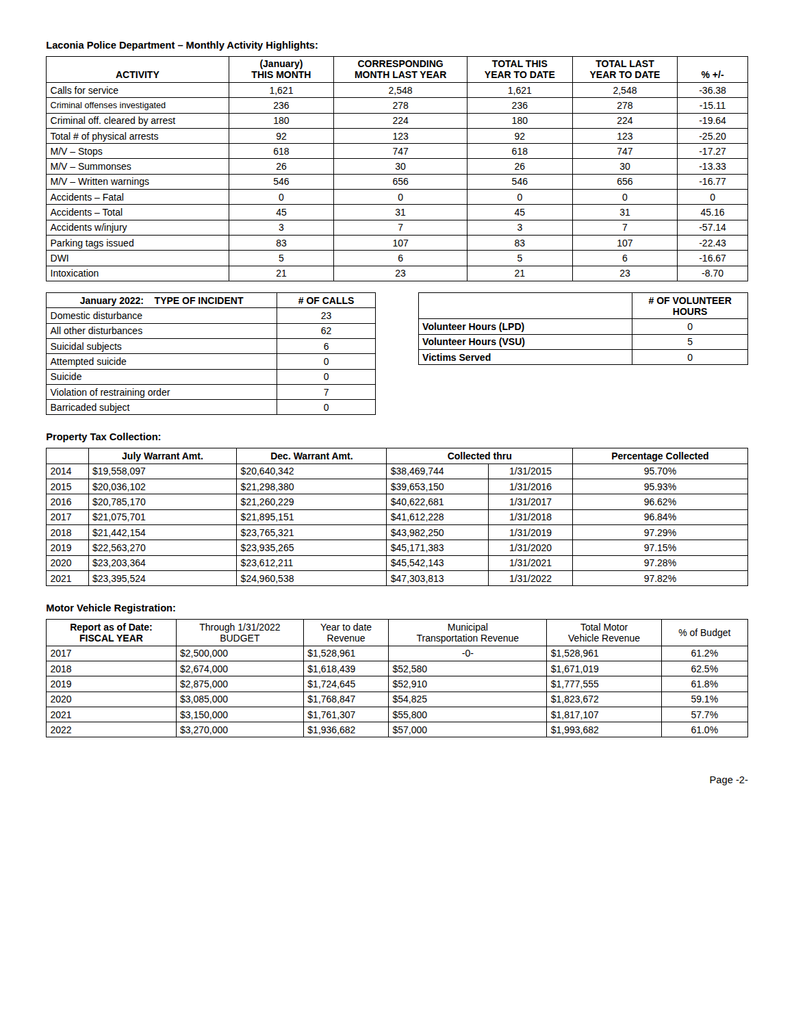Laconia Police Department – Monthly Activity Highlights:
| ACTIVITY | (January) THIS MONTH | CORRESPONDING MONTH LAST YEAR | TOTAL THIS YEAR TO DATE | TOTAL LAST YEAR TO DATE | % +/- |
| --- | --- | --- | --- | --- | --- |
| Calls for service | 1,621 | 2,548 | 1,621 | 2,548 | -36.38 |
| Criminal offenses investigated | 236 | 278 | 236 | 278 | -15.11 |
| Criminal off. cleared by arrest | 180 | 224 | 180 | 224 | -19.64 |
| Total # of physical arrests | 92 | 123 | 92 | 123 | -25.20 |
| M/V – Stops | 618 | 747 | 618 | 747 | -17.27 |
| M/V – Summonses | 26 | 30 | 26 | 30 | -13.33 |
| M/V – Written warnings | 546 | 656 | 546 | 656 | -16.77 |
| Accidents – Fatal | 0 | 0 | 0 | 0 | 0 |
| Accidents – Total | 45 | 31 | 45 | 31 | 45.16 |
| Accidents w/injury | 3 | 7 | 3 | 7 | -57.14 |
| Parking tags issued | 83 | 107 | 83 | 107 | -22.43 |
| DWI | 5 | 6 | 5 | 6 | -16.67 |
| Intoxication | 21 | 23 | 21 | 23 | -8.70 |
| / January 2022: TYPE OF INCIDENT / # OF CALLS / / --- / --- / / Domestic disturbance / 23 / / All other disturbances / 62 / / Suicidal subjects / 6 / / Attempted suicide / 0 / / Suicide / 0 / / Violation of restraining order / 7 / / Barricaded subject / 0 / | | / / # OF VOLUNTEER HOURS / / --- / --- / / Volunteer Hours (LPD) / 0 / / Volunteer Hours (VSU) / 5 / / Victims Served / 0 / |
Property Tax Collection:
| | July Warrant Amt. | Dec. Warrant Amt. | Collected thru | Percentage Collected |
| --- | --- | --- | --- | --- |
| 2014 | $19,558,097 | $20,640,342 | $38,469,744 | 1/31/2015 | 95.70% |
| 2015 | $20,036,102 | $21,298,380 | $39,653,150 | 1/31/2016 | 95.93% |
| 2016 | $20,785,170 | $21,260,229 | $40,622,681 | 1/31/2017 | 96.62% |
| 2017 | $21,075,701 | $21,895,151 | $41,612,228 | 1/31/2018 | 96.84% |
| 2018 | $21,442,154 | $23,765,321 | $43,982,250 | 1/31/2019 | 97.29% |
| 2019 | $22,563,270 | $23,935,265 | $45,171,383 | 1/31/2020 | 97.15% |
| 2020 | $23,203,364 | $23,612,211 | $45,542,143 | 1/31/2021 | 97.28% |
| 2021 | $23,395,524 | $24,960,538 | $47,303,813 | 1/31/2022 | 97.82% |
Motor Vehicle Registration:
| Report as of Date: FISCAL YEAR | Through 1/31/2022 BUDGET | Year to date Revenue | Municipal Transportation Revenue | Total Motor Vehicle Revenue | % of Budget |
| --- | --- | --- | --- | --- | --- |
| 2017 | $2,500,000 | $1,528,961 | -0- | $1,528,961 | 61.2% |
| 2018 | $2,674,000 | $1,618,439 | $52,580 | $1,671,019 | 62.5% |
| 2019 | $2,875,000 | $1,724,645 | $52,910 | $1,777,555 | 61.8% |
| 2020 | $3,085,000 | $1,768,847 | $54,825 | $1,823,672 | 59.1% |
| 2021 | $3,150,000 | $1,761,307 | $55,800 | $1,817,107 | 57.7% |
| 2022 | $3,270,000 | $1,936,682 | $57,000 | $1,993,682 | 61.0% |
Page -2-